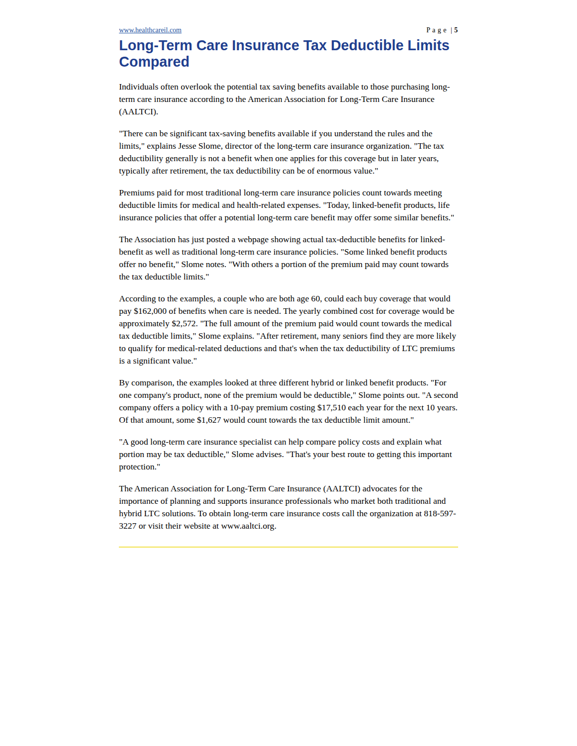www.healthcareil.com P a g e | 5
Long-Term Care Insurance Tax Deductible Limits Compared
Individuals often overlook the potential tax saving benefits available to those purchasing long-term care insurance according to the American Association for Long-Term Care Insurance (AALTCI).
"There can be significant tax-saving benefits available if you understand the rules and the limits," explains Jesse Slome, director of the long-term care insurance organization. "The tax deductibility generally is not a benefit when one applies for this coverage but in later years, typically after retirement, the tax deductibility can be of enormous value."
Premiums paid for most traditional long-term care insurance policies count towards meeting deductible limits for medical and health-related expenses. "Today, linked-benefit products, life insurance policies that offer a potential long-term care benefit may offer some similar benefits."
The Association has just posted a webpage showing actual tax-deductible benefits for linked-benefit as well as traditional long-term care insurance policies. "Some linked benefit products offer no benefit," Slome notes. "With others a portion of the premium paid may count towards the tax deductible limits."
According to the examples, a couple who are both age 60, could each buy coverage that would pay $162,000 of benefits when care is needed. The yearly combined cost for coverage would be approximately $2,572. "The full amount of the premium paid would count towards the medical tax deductible limits," Slome explains. "After retirement, many seniors find they are more likely to qualify for medical-related deductions and that's when the tax deductibility of LTC premiums is a significant value."
By comparison, the examples looked at three different hybrid or linked benefit products. "For one company's product, none of the premium would be deductible," Slome points out. "A second company offers a policy with a 10-pay premium costing $17,510 each year for the next 10 years. Of that amount, some $1,627 would count towards the tax deductible limit amount."
"A good long-term care insurance specialist can help compare policy costs and explain what portion may be tax deductible," Slome advises. "That's your best route to getting this important protection."
The American Association for Long-Term Care Insurance (AALTCI) advocates for the importance of planning and supports insurance professionals who market both traditional and hybrid LTC solutions. To obtain long-term care insurance costs call the organization at 818-597-3227 or visit their website at www.aaltci.org.